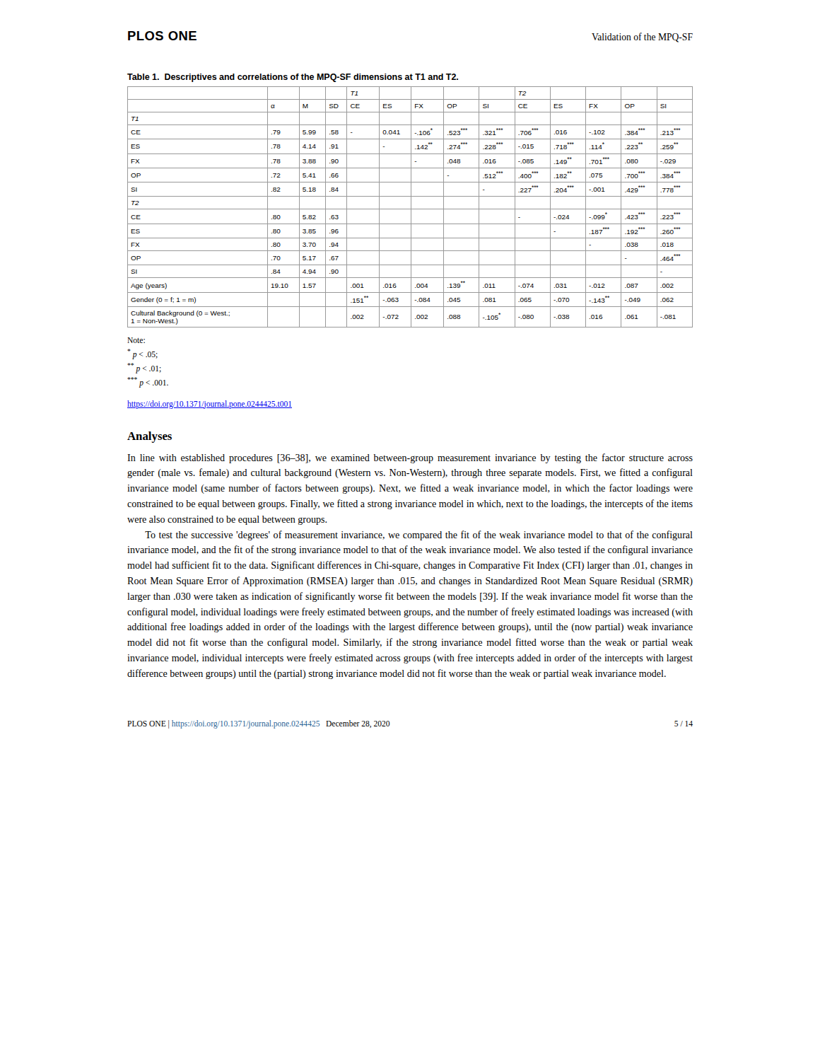PLOS ONE
Validation of the MPQ-SF
Table 1. Descriptives and correlations of the MPQ-SF dimensions at T1 and T2.
| | | | | T1 | | | | | T2 | | | | |
| --- | --- | --- | --- | --- | --- | --- | --- | --- | --- | --- | --- | --- | --- |
| | α | M | SD | CE | ES | FX | OP | SI | CE | ES | FX | OP | SI |
| T1 | | | | | | | | | | | | | |
| CE | .79 | 5.99 | .58 | - | 0.041 | -.106 * | .523 *** | .321 *** | .706 *** | .016 | -.102 | .384 *** | .213 *** |
| ES | .78 | 4.14 | .91 | | - | .142 ** | .274 *** | .228 *** | -.015 | .718 *** | .114 * | .223 ** | .259 ** |
| FX | .78 | 3.88 | .90 | | | - | .048 | .016 | -.085 | .149 ** | .701 *** | .080 | -.029 |
| OP | .72 | 5.41 | .66 | | | | - | .512 *** | .400 *** | .182 ** | .075 | .700 *** | .384 *** |
| SI | .82 | 5.18 | .84 | | | | | - | .227 *** | .204 *** | -.001 | .429 *** | .778 *** |
| T2 | | | | | | | | | | | | | |
| CE | .80 | 5.82 | .63 | | | | | | - | -.024 | -.099 * | .423 *** | .223 *** |
| ES | .80 | 3.85 | .96 | | | | | | | - | .187 *** | .192 *** | .260 *** |
| FX | .80 | 3.70 | .94 | | | | | | | | - | .038 | .018 |
| OP | .70 | 5.17 | .67 | | | | | | | | | - | .464 *** |
| SI | .84 | 4.94 | .90 | | | | | | | | | | - |
| Age (years) | 19.10 | 1.57 | | .001 | .016 | .004 | .139 ** | .011 | -.074 | .031 | -.012 | .087 | .002 |
| Gender (0 = f; 1 = m) | | | | .151 ** | -.063 | -.084 | .045 | .081 | .065 | -.070 | -.143 ** | -.049 | .062 |
| Cultural Background (0 = West.; 1 = Non-West.) | | | | .002 | -.072 | .002 | .088 | -.105 * | -.080 | -.038 | .016 | .061 | -.081 |
Note:
* p < .05;
** p < .01;
*** p < .001.
https://doi.org/10.1371/journal.pone.0244425.t001
Analyses
In line with established procedures [36–38], we examined between-group measurement invariance by testing the factor structure across gender (male vs. female) and cultural background (Western vs. Non-Western), through three separate models. First, we fitted a configural invariance model (same number of factors between groups). Next, we fitted a weak invariance model, in which the factor loadings were constrained to be equal between groups. Finally, we fitted a strong invariance model in which, next to the loadings, the intercepts of the items were also constrained to be equal between groups.
To test the successive 'degrees' of measurement invariance, we compared the fit of the weak invariance model to that of the configural invariance model, and the fit of the strong invariance model to that of the weak invariance model. We also tested if the configural invariance model had sufficient fit to the data. Significant differences in Chi-square, changes in Comparative Fit Index (CFI) larger than .01, changes in Root Mean Square Error of Approximation (RMSEA) larger than .015, and changes in Standardized Root Mean Square Residual (SRMR) larger than .030 were taken as indication of significantly worse fit between the models [39]. If the weak invariance model fit worse than the configural model, individual loadings were freely estimated between groups, and the number of freely estimated loadings was increased (with additional free loadings added in order of the loadings with the largest difference between groups), until the (now partial) weak invariance model did not fit worse than the configural model. Similarly, if the strong invariance model fitted worse than the weak or partial weak invariance model, individual intercepts were freely estimated across groups (with free intercepts added in order of the intercepts with largest difference between groups) until the (partial) strong invariance model did not fit worse than the weak or partial weak invariance model.
PLOS ONE | https://doi.org/10.1371/journal.pone.0244425 December 28, 2020
5 / 14